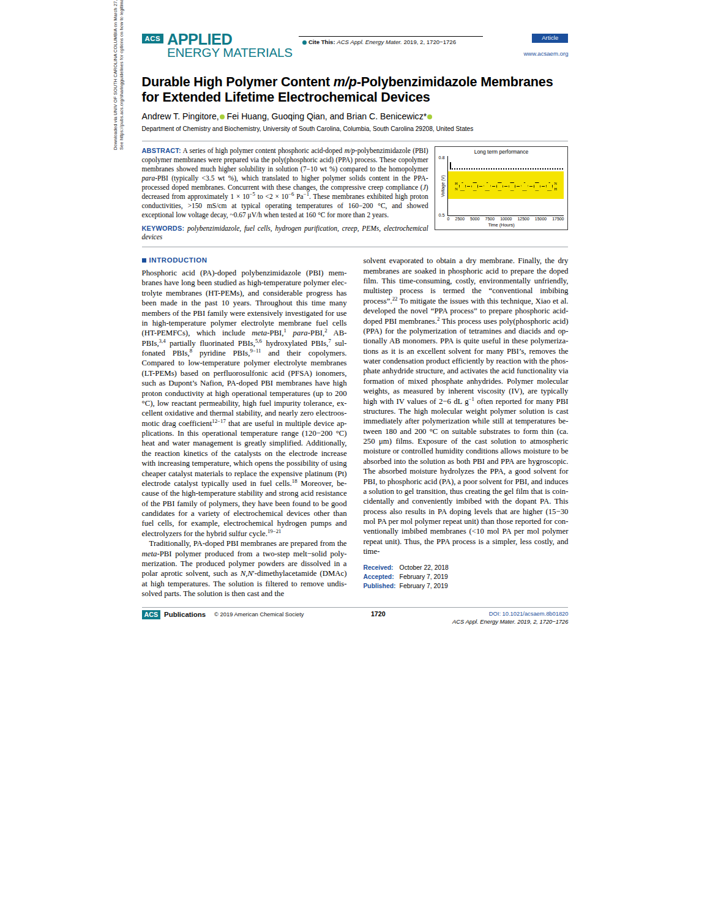Downloaded via UNIV OF SOUTH CAROLINA COLUMBIA on March 27, 2019 at 19:05:12 (UTC).
See https://pubs.acs.org/sharingguidelines for options on how to legitimately share published articles.
ACS
APPLIED ENERGY MATERIALS
Cite This: ACS Appl. Energy Mater. 2019, 2, 1720−1726
Article www.acsaem.org
Durable High Polymer Content m/p-Polybenzimidazole Membranes
for Extended Lifetime Electrochemical Devices
Andrew T. Pingitore, Fei Huang, Guoqing Qian, and Brian C. Benicewicz*
Department of Chemistry and Biochemistry, University of South Carolina, Columbia, South Carolina 29208, United States
ABSTRACT: A series of high polymer content phosphoric acid-doped m/p-polybenzimidazole (PBI) copolymer membranes were prepared via the poly(phosphoric acid) (PPA) process. These copolymer membranes showed much higher solubility in solution (7−10 wt %) compared to the homopolymer para-PBI (typically <3.5 wt %), which translated to higher polymer solids content in the PPA-processed doped membranes. Concurrent with these changes, the compressive creep compliance (J) decreased from approximately 1 × 10−5 to <2 × 10−6 Pa−1. These membranes exhibited high proton conductivities, >150 mS/cm at typical operating temperatures of 160−200 °C, and showed exceptional low voltage decay, ~0.67 μV/h when tested at 160 °C for more than 2 years.
KEYWORDS: polybenzimidazole, fuel cells, hydrogen purification, creep, PEMs, electrochemical devices
Long term performance
0.8 0.5 Voltage (V)
H
N
N
H
025005000750010000125001500017500
Time (Hours)
INTRODUCTION
Phosphoric acid (PA)-doped polybenzimidazole (PBI) membranes have long been studied as high-temperature polymer electrolyte membranes (HT-PEMs), and considerable progress has been made in the past 10 years. Throughout this time many members of the PBI family were extensively investigated for use in high-temperature polymer electrolyte membrane fuel cells (HT-PEMFCs), which include meta-PBI,1 para-PBI,2 AB-PBIs,3,4 partially fluorinated PBIs,5,6 hydroxylated PBIs,7 sulfonated PBIs,8 pyridine PBIs,9−11 and their copolymers. Compared to low-temperature polymer electrolyte membranes (LT-PEMs) based on perfluorosulfonic acid (PFSA) ionomers, such as Dupont’s Nafion, PA-doped PBI membranes have high proton conductivity at high operational temperatures (up to 200 °C), low reactant permeability, high fuel impurity tolerance, excellent oxidative and thermal stability, and nearly zero electroosmotic drag coefficient12−17 that are useful in multiple device applications. In this operational temperature range (120−200 °C) heat and water management is greatly simplified. Additionally, the reaction kinetics of the catalysts on the electrode increase with increasing temperature, which opens the possibility of using cheaper catalyst materials to replace the expensive platinum (Pt) electrode catalyst typically used in fuel cells.18 Moreover, because of the high-temperature stability and strong acid resistance of the PBI family of polymers, they have been found to be good candidates for a variety of electrochemical devices other than fuel cells, for example, electrochemical hydrogen pumps and electrolyzers for the hybrid sulfur cycle.19−21
Traditionally, PA-doped PBI membranes are prepared from the meta-PBI polymer produced from a two-step melt−solid polymerization. The produced polymer powders are dissolved in a polar aprotic solvent, such as N,N′-dimethylacetamide (DMAc) at high temperatures. The solution is filtered to remove undissolved parts. The solution is then cast and the
solvent evaporated to obtain a dry membrane. Finally, the dry membranes are soaked in phosphoric acid to prepare the doped film. This time-consuming, costly, environmentally unfriendly, multistep process is termed the “conventional imbibing process”.22 To mitigate the issues with this technique, Xiao et al. developed the novel “PPA process” to prepare phosphoric acid-doped PBI membranes.2 This process uses poly(phosphoric acid) (PPA) for the polymerization of tetramines and diacids and optionally AB monomers. PPA is quite useful in these polymerizations as it is an excellent solvent for many PBI’s, removes the water condensation product efficiently by reaction with the phosphate anhydride structure, and activates the acid functionality via formation of mixed phosphate anhydrides. Polymer molecular weights, as measured by inherent viscosity (IV), are typically high with IV values of 2−6 dL g−1 often reported for many PBI structures. The high molecular weight polymer solution is cast immediately after polymerization while still at temperatures between 180 and 200 °C on suitable substrates to form thin (ca. 250 μm) films. Exposure of the cast solution to atmospheric moisture or controlled humidity conditions allows moisture to be absorbed into the solution as both PBI and PPA are hygroscopic. The absorbed moisture hydrolyzes the PPA, a good solvent for PBI, to phosphoric acid (PA), a poor solvent for PBI, and induces a solution to gel transition, thus creating the gel film that is coincidentally and conveniently imbibed with the dopant PA. This process also results in PA doping levels that are higher (15−30 mol PA per mol polymer repeat unit) than those reported for conventionally imbibed membranes (<10 mol PA per mol polymer repeat unit). Thus, the PPA process is a simpler, less costly, and time-
| Received: | October 22, 2018 |
| Accepted: | February 7, 2019 |
| Published: | February 7, 2019 |
ACS Publications © 2019 American Chemical Society
1720
DOI: 10.1021/acsaem.8b01820
ACS Appl. Energy Mater. 2019, 2, 1720−1726